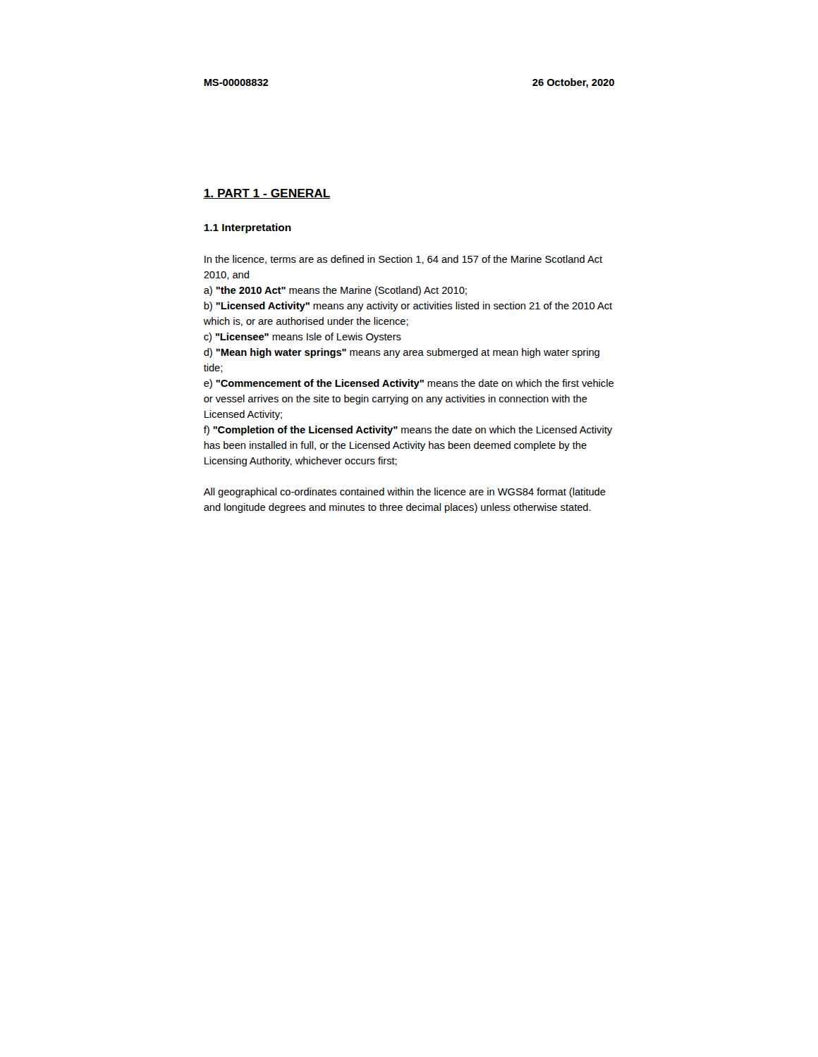MS-00008832 26 October, 2020
1. PART 1 - GENERAL
1.1 Interpretation
In the licence, terms are as defined in Section 1, 64 and 157 of the Marine Scotland Act 2010, and
a) "the 2010 Act" means the Marine (Scotland) Act 2010;
b) "Licensed Activity" means any activity or activities listed in section 21 of the 2010 Act which is, or are authorised under the licence;
c) "Licensee" means Isle of Lewis Oysters
d) "Mean high water springs" means any area submerged at mean high water spring tide;
e) "Commencement of the Licensed Activity" means the date on which the first vehicle or vessel arrives on the site to begin carrying on any activities in connection with the Licensed Activity;
f) "Completion of the Licensed Activity" means the date on which the Licensed Activity has been installed in full, or the Licensed Activity has been deemed complete by the Licensing Authority, whichever occurs first;
All geographical co-ordinates contained within the licence are in WGS84 format (latitude and longitude degrees and minutes to three decimal places) unless otherwise stated.